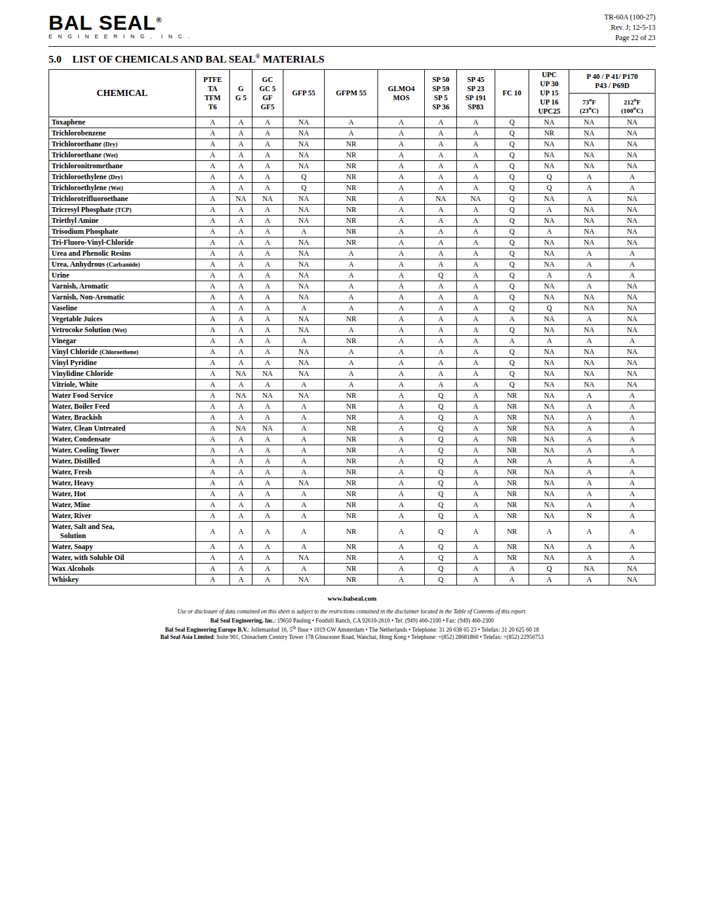BAL SEAL®
E N G I N E E R I N G , I N C .
TR-60A (100-27)
Rev. J; 12-5-13
Page 22 of 23
5.0 LIST OF CHEMICALS AND BAL SEAL® MATERIALS
| CHEMICAL | PTFE TA TFM T6 | G G 5 | GC GC 5 GF GF5 | GFP 55 | GFPM 55 | GLMO4 MOS | SP 50 SP 59 SP 5 SP 36 | SP 45 SP 23 SP 191 SP83 | FC 10 | UPC UP 30 UP 15 UP 16 UPC25 | P 40 / P 41/ P170 P43 / P69D |
| --- | --- | --- | --- | --- | --- | --- | --- | --- | --- | --- | --- |
| 73 o F (23 o C) | 212 o F (100 o C) |
| Toxaphene | A | A | A | NA | A | A | A | A | Q | NA | NA | NA |
| Trichlorobenzene | A | A | A | NA | A | A | A | A | Q | NR | NA | NA |
| Trichloroethane (Dry) | A | A | A | NA | NR | A | A | A | Q | NA | NA | NA |
| Trichloroethane (Wet) | A | A | A | NA | NR | A | A | A | Q | NA | NA | NA |
| Trichloronitromethane | A | A | A | NA | NR | A | A | A | Q | NA | NA | NA |
| Trichloroethylene (Dry) | A | A | A | Q | NR | A | A | A | Q | Q | A | A |
| Trichloroethylene (Wet) | A | A | A | Q | NR | A | A | A | Q | Q | A | A |
| Trichlorotrifluoroethane | A | NA | NA | NA | NR | A | NA | NA | Q | NA | A | NA |
| Tricresyl Phosphate (TCP) | A | A | A | NA | NR | A | A | A | Q | A | NA | NA |
| Triethyl Amine | A | A | A | NA | NR | A | A | A | Q | NA | NA | NA |
| Trisodium Phosphate | A | A | A | A | NR | A | A | A | Q | A | NA | NA |
| Tri-Fluoro-Vinyl-Chloride | A | A | A | NA | NR | A | A | A | Q | NA | NA | NA |
| Urea and Phenolic Resins | A | A | A | NA | A | A | A | A | Q | NA | A | A |
| Urea, Anhydrous (Carbamide) | A | A | A | NA | A | A | A | A | Q | NA | A | A |
| Urine | A | A | A | NA | A | A | Q | A | Q | A | A | A |
| Varnish, Aromatic | A | A | A | NA | A | A | A | A | Q | NA | A | NA |
| Varnish, Non-Aromatic | A | A | A | NA | A | A | A | A | Q | NA | NA | NA |
| Vaseline | A | A | A | A | A | A | A | A | Q | Q | NA | NA |
| Vegetable Juices | A | A | A | NA | NR | A | A | A | A | NA | A | NA |
| Vetrocoke Solution (Wet) | A | A | A | NA | A | A | A | A | Q | NA | NA | NA |
| Vinegar | A | A | A | A | NR | A | A | A | A | A | A | A |
| Vinyl Chloride (Chloroethene) | A | A | A | NA | A | A | A | A | Q | NA | NA | NA |
| Vinyl Pyridine | A | A | A | NA | A | A | A | A | Q | NA | NA | NA |
| Vinylidine Chloride | A | NA | NA | NA | A | A | A | A | Q | NA | NA | NA |
| Vitriole, White | A | A | A | A | A | A | A | A | Q | NA | NA | NA |
| Water Food Service | A | NA | NA | NA | NR | A | Q | A | NR | NA | A | A |
| Water, Boiler Feed | A | A | A | A | NR | A | Q | A | NR | NA | A | A |
| Water, Brackish | A | A | A | A | NR | A | Q | A | NR | NA | A | A |
| Water, Clean Untreated | A | NA | NA | A | NR | A | Q | A | NR | NA | A | A |
| Water, Condensate | A | A | A | A | NR | A | Q | A | NR | NA | A | A |
| Water, Cooling Tower | A | A | A | A | NR | A | Q | A | NR | NA | A | A |
| Water, Distilled | A | A | A | A | NR | A | Q | A | NR | A | A | A |
| Water, Fresh | A | A | A | A | NR | A | Q | A | NR | NA | A | A |
| Water, Heavy | A | A | A | NA | NR | A | Q | A | NR | NA | A | A |
| Water, Hot | A | A | A | A | NR | A | Q | A | NR | NA | A | A |
| Water, Mine | A | A | A | A | NR | A | Q | A | NR | NA | A | A |
| Water, River | A | A | A | A | NR | A | Q | A | NR | NA | N | A |
| Water, Salt and Sea, Solution | A | A | A | A | NR | A | Q | A | NR | A | A | A |
| Water, Soapy | A | A | A | A | NR | A | Q | A | NR | NA | A | A |
| Water, with Soluble Oil | A | A | A | NA | NR | A | Q | A | NR | NA | A | A |
| Wax Alcohols | A | A | A | A | NR | A | Q | A | A | Q | NA | NA |
| Whiskey | A | A | A | NA | NR | A | Q | A | A | A | A | NA |
www.balseal.com
Use or disclosure of data contained on this sheet is subject to the restrictions contained in the disclaimer located in the Table of Contents of this report.
Bal Seal Engineering, Inc.: 19650 Pauling • Foothill Ranch, CA 92610-2610 • Tel: (949) 460-2100 • Fax: (949) 460-2300
Bal Seal Engineering Europe B.V.: Jollemanhof 16, 5th floor • 1019 GW Amsterdam • The Netherlands • Telephone: 31 20 638 65 23 • Telefax: 31 20 625 60 18
Bal Seal Asia Limited: Suite 901, Chinachem Century Tower 178 Gloucester Road, Wanchai, Hong Kong • Telephone: +(852) 28681860 • Telefax: +(852) 22956753